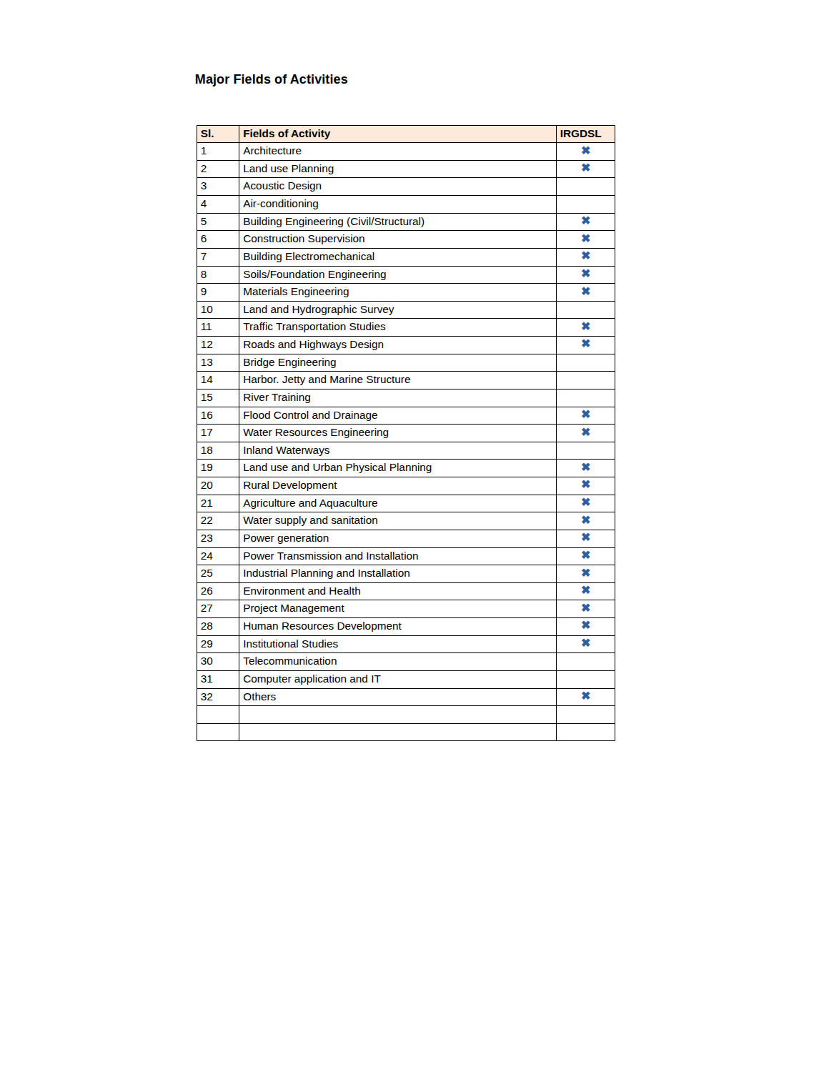Major Fields of Activities
| Sl. | Fields of Activity | IRGDSL |
| --- | --- | --- |
| 1 | Architecture | ✖ |
| 2 | Land use Planning | ✖ |
| 3 | Acoustic Design | |
| 4 | Air-conditioning | |
| 5 | Building Engineering (Civil/Structural) | ✖ |
| 6 | Construction Supervision | ✖ |
| 7 | Building Electromechanical | ✖ |
| 8 | Soils/Foundation Engineering | ✖ |
| 9 | Materials Engineering | ✖ |
| 10 | Land and Hydrographic Survey | |
| 11 | Traffic Transportation Studies | ✖ |
| 12 | Roads and Highways Design | ✖ |
| 13 | Bridge Engineering | |
| 14 | Harbor. Jetty and Marine Structure | |
| 15 | River Training | |
| 16 | Flood Control and Drainage | ✖ |
| 17 | Water Resources Engineering | ✖ |
| 18 | Inland Waterways | |
| 19 | Land use and Urban Physical Planning | ✖ |
| 20 | Rural Development | ✖ |
| 21 | Agriculture and Aquaculture | ✖ |
| 22 | Water supply and sanitation | ✖ |
| 23 | Power generation | ✖ |
| 24 | Power Transmission and Installation | ✖ |
| 25 | Industrial Planning and Installation | ✖ |
| 26 | Environment and Health | ✖ |
| 27 | Project Management | ✖ |
| 28 | Human Resources Development | ✖ |
| 29 | Institutional Studies | ✖ |
| 30 | Telecommunication | |
| 31 | Computer application and IT | |
| 32 | Others | ✖ |